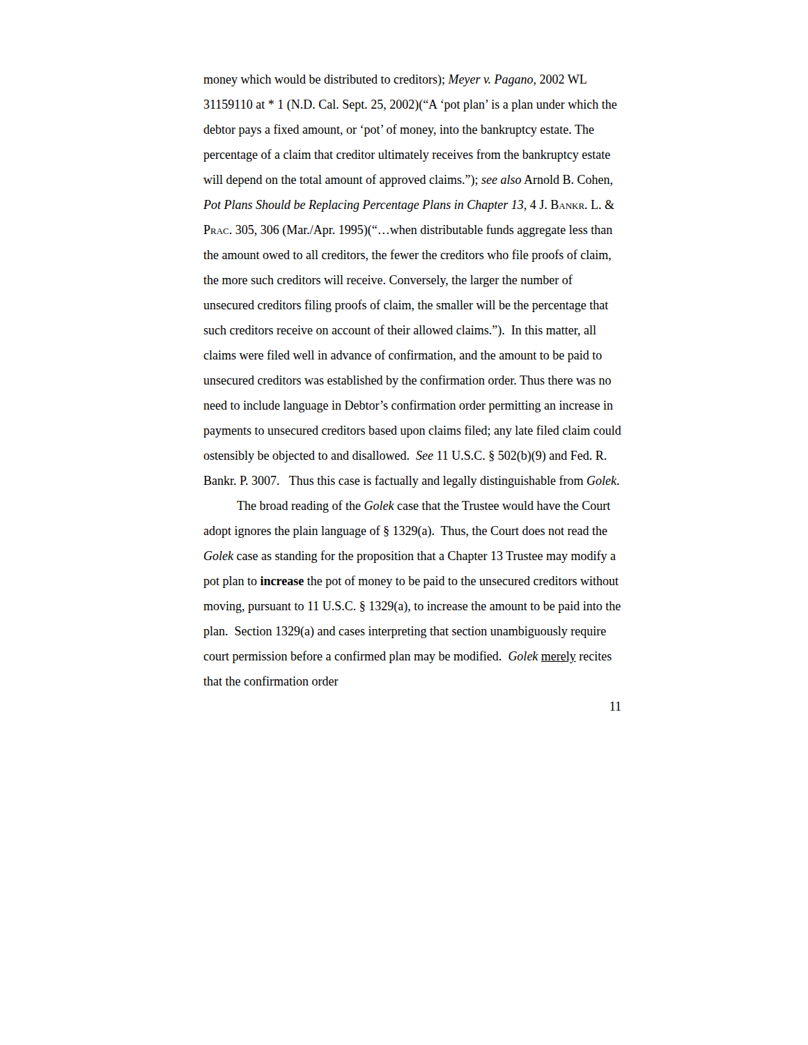money which would be distributed to creditors); Meyer v. Pagano, 2002 WL 31159110 at * 1 (N.D. Cal. Sept. 25, 2002)(“A ‘pot plan’ is a plan under which the debtor pays a fixed amount, or ‘pot’ of money, into the bankruptcy estate. The percentage of a claim that creditor ultimately receives from the bankruptcy estate will depend on the total amount of approved claims.”); see also Arnold B. Cohen, Pot Plans Should be Replacing Percentage Plans in Chapter 13, 4 J. Bankr. L. & Prac. 305, 306 (Mar./Apr. 1995)(“…when distributable funds aggregate less than the amount owed to all creditors, the fewer the creditors who file proofs of claim, the more such creditors will receive. Conversely, the larger the number of unsecured creditors filing proofs of claim, the smaller will be the percentage that such creditors receive on account of their allowed claims.”). In this matter, all claims were filed well in advance of confirmation, and the amount to be paid to unsecured creditors was established by the confirmation order. Thus there was no need to include language in Debtor’s confirmation order permitting an increase in payments to unsecured creditors based upon claims filed; any late filed claim could ostensibly be objected to and disallowed. See 11 U.S.C. § 502(b)(9) and Fed. R. Bankr. P. 3007. Thus this case is factually and legally distinguishable from Golek.
The broad reading of the Golek case that the Trustee would have the Court adopt ignores the plain language of § 1329(a). Thus, the Court does not read the Golek case as standing for the proposition that a Chapter 13 Trustee may modify a pot plan to increase the pot of money to be paid to the unsecured creditors without moving, pursuant to 11 U.S.C. § 1329(a), to increase the amount to be paid into the plan. Section 1329(a) and cases interpreting that section unambiguously require court permission before a confirmed plan may be modified. Golek merely recites that the confirmation order
11